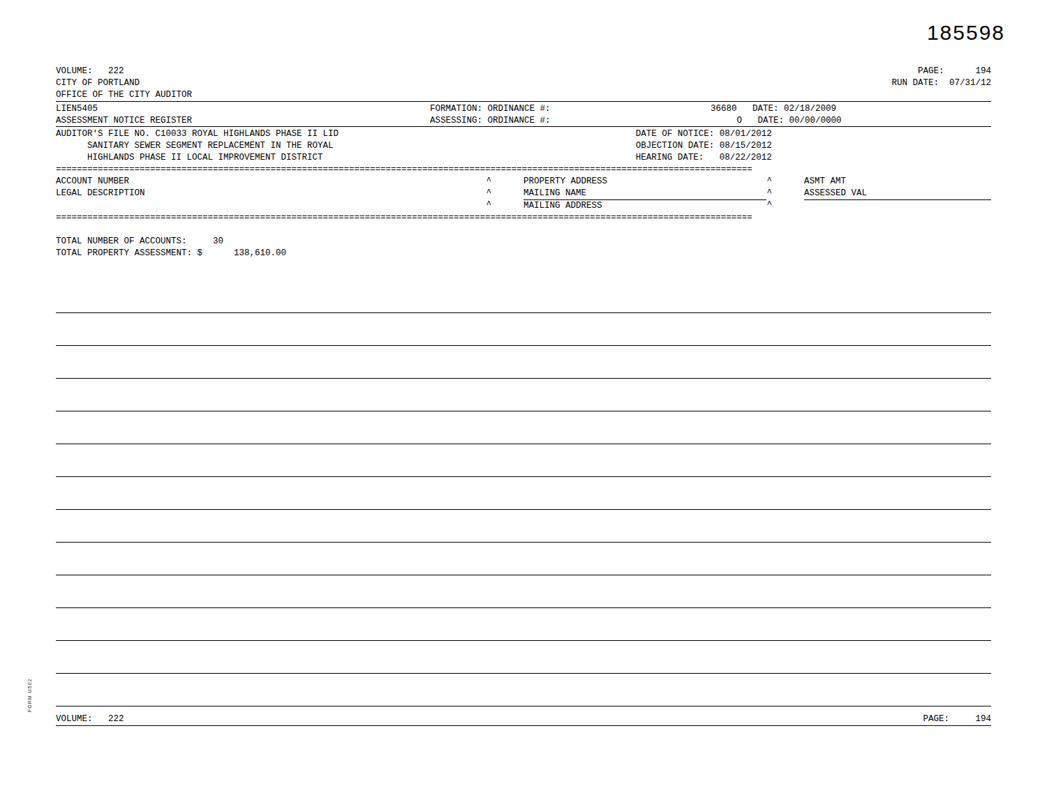185598
| VOLUME: 222 | | PAGE: 194 |
| CITY OF PORTLAND | | RUN DATE: 07/31/12 |
| OFFICE OF THE CITY AUDITOR | | |
| LIEN5405 | FORMATION: ORDINANCE #: | 36680 DATE: 02/18/2009 |
| ASSESSMENT NOTICE REGISTER | ASSESSING: ORDINANCE #: | O DATE: 00/00/0000 |
| AUDITOR'S FILE NO. C10033 ROYAL HIGHLANDS PHASE II LID | DATE OF NOTICE: 08/01/2012 |
| SANITARY SEWER SEGMENT REPLACEMENT IN THE ROYAL | OBJECTION DATE: 08/15/2012 |
| HIGHLANDS PHASE II LOCAL IMPROVEMENT DISTRICT | HEARING DATE: 08/22/2012 |
=====================================================================================================================================
| ACCOUNT NUMBER | ^ | PROPERTY ADDRESS | ^ | ASMT AMT |
| LEGAL DESCRIPTION | ^ | MAILING NAME | ^ | ASSESSED VAL |
| | ^ | MAILING ADDRESS | ^ | |
=====================================================================================================================================
TOTAL NUMBER OF ACCOUNTS: 30
TOTAL PROPERTY ASSESSMENT: $ 138,610.00
VOLUME: 222
PAGE: 194
FORM U502